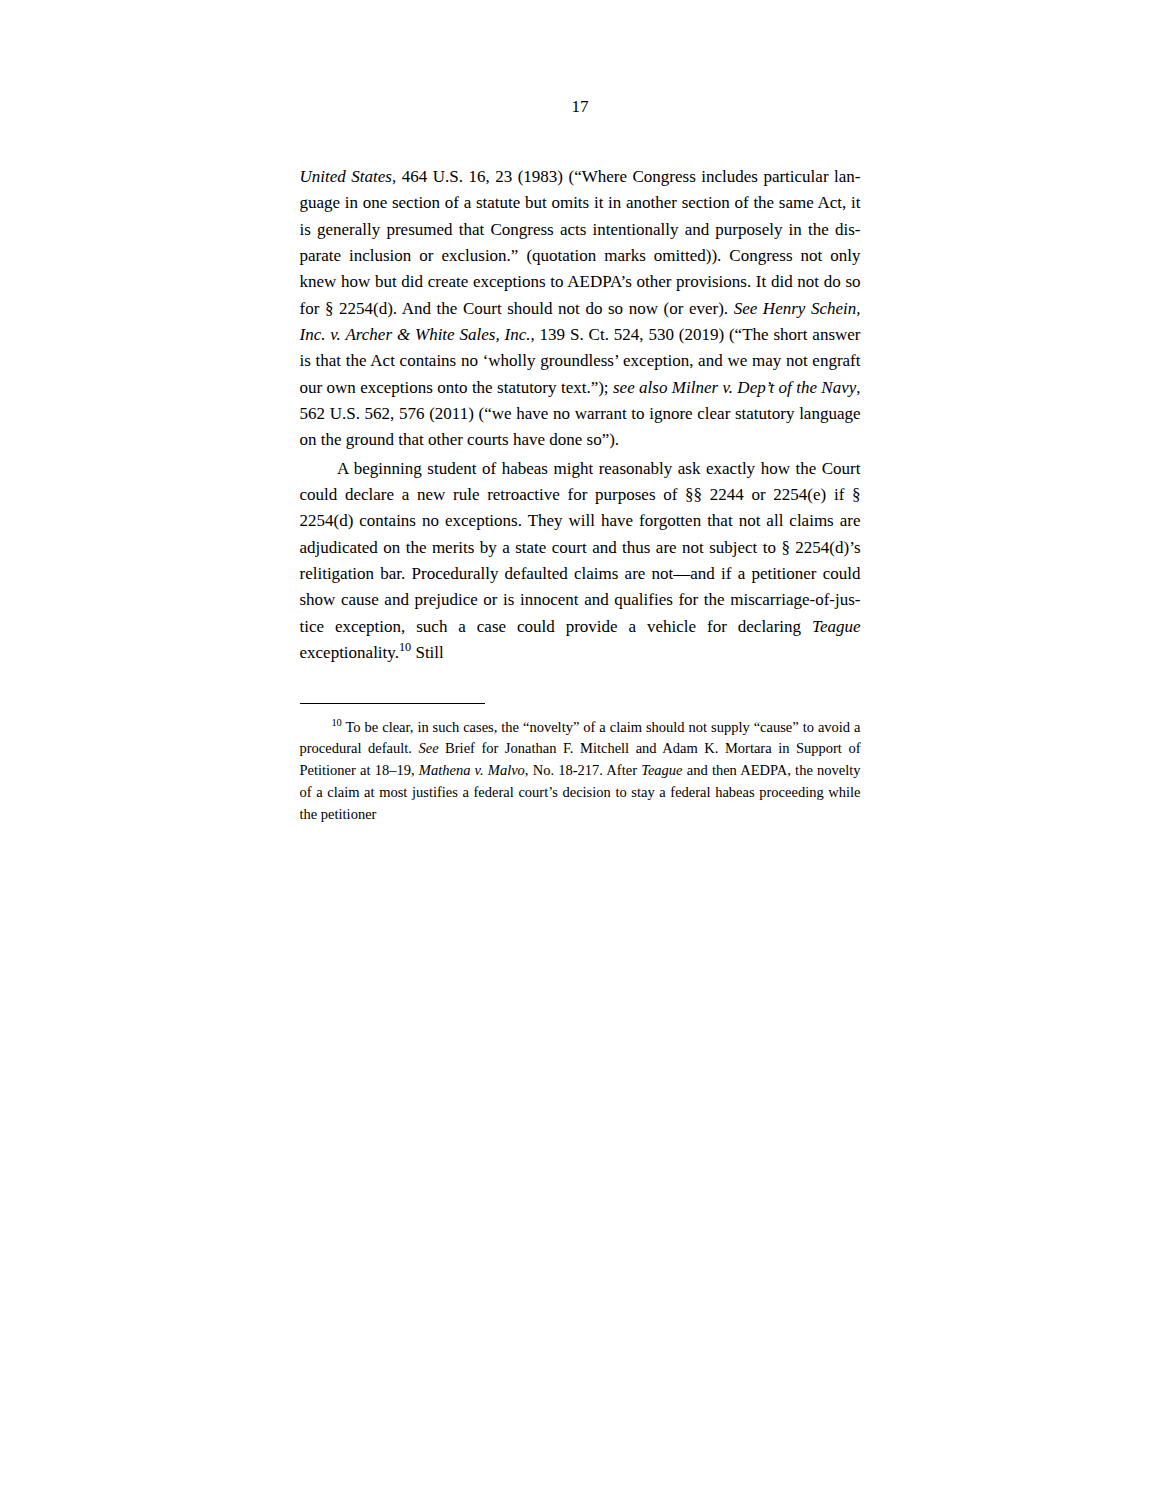17
United States, 464 U.S. 16, 23 (1983) (“Where Congress includes particular language in one section of a statute but omits it in another section of the same Act, it is generally presumed that Congress acts intentionally and purposely in the disparate inclusion or exclusion.” (quotation marks omitted)). Congress not only knew how but did create exceptions to AEDPA’s other provisions. It did not do so for § 2254(d). And the Court should not do so now (or ever). See Henry Schein, Inc. v. Archer & White Sales, Inc., 139 S. Ct. 524, 530 (2019) (“The short answer is that the Act contains no ‘wholly groundless’ exception, and we may not engraft our own exceptions onto the statutory text.”); see also Milner v. Dep’t of the Navy, 562 U.S. 562, 576 (2011) (“we have no warrant to ignore clear statutory language on the ground that other courts have done so”).
A beginning student of habeas might reasonably ask exactly how the Court could declare a new rule retroactive for purposes of §§ 2244 or 2254(e) if § 2254(d) contains no exceptions. They will have forgotten that not all claims are adjudicated on the merits by a state court and thus are not subject to § 2254(d)’s relitigation bar. Procedurally defaulted claims are not—and if a petitioner could show cause and prejudice or is innocent and qualifies for the miscarriage-of-justice exception, such a case could provide a vehicle for declaring Teague exceptionality.10 Still
10 To be clear, in such cases, the “novelty” of a claim should not supply “cause” to avoid a procedural default. See Brief for Jonathan F. Mitchell and Adam K. Mortara in Support of Petitioner at 18–19, Mathena v. Malvo, No. 18-217. After Teague and then AEDPA, the novelty of a claim at most justifies a federal court’s decision to stay a federal habeas proceeding while the petitioner